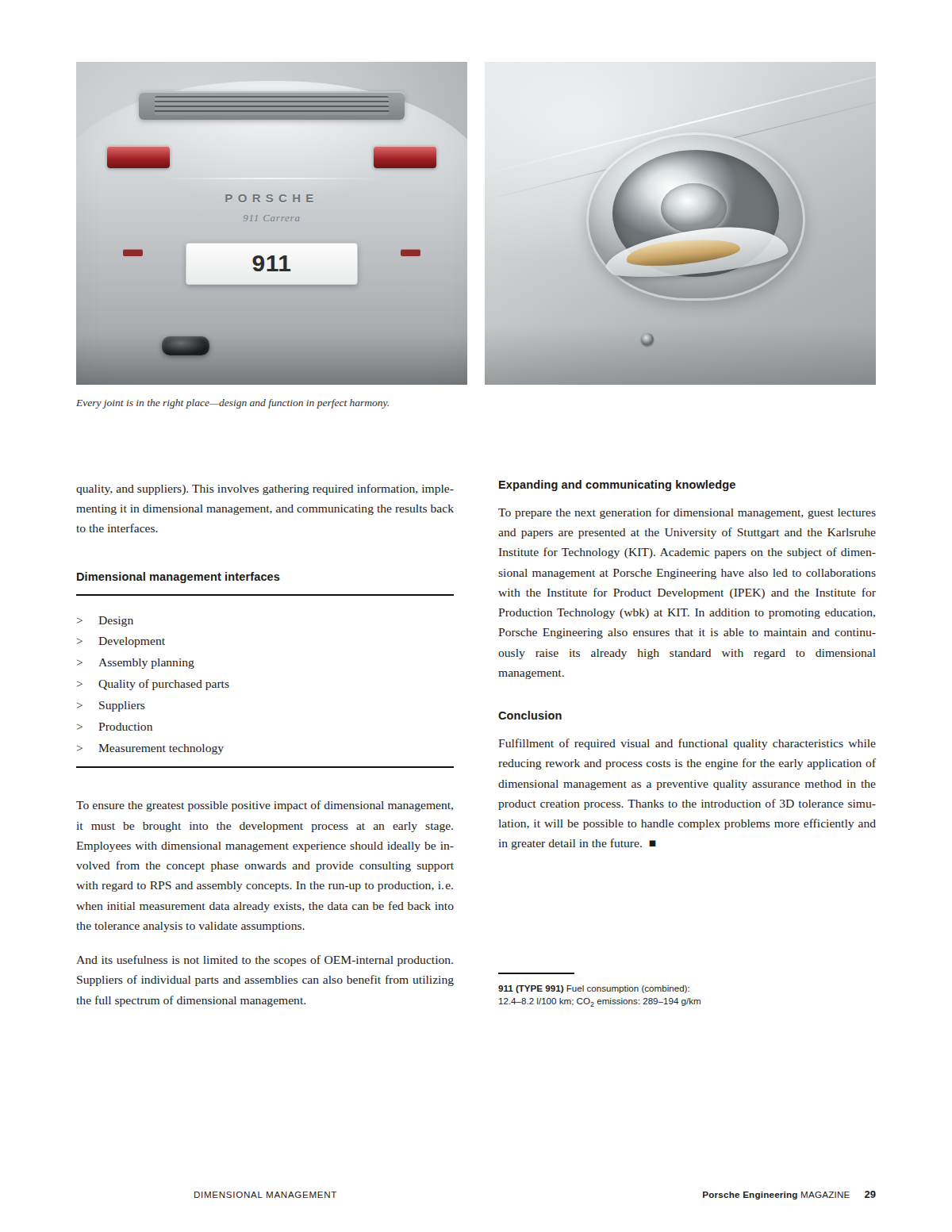PORSCHE
911 Carrera
911
Every joint is in the right place—design and function in perfect harmony.
quality, and suppliers). This involves gathering required information, implementing it in dimensional management, and communicating the results back to the interfaces.
Dimensional management interfaces
>Design
>Development
>Assembly planning
>Quality of purchased parts
>Suppliers
>Production
>Measurement technology
To ensure the greatest possible positive impact of dimensional management, it must be brought into the development process at an early stage. Employees with dimensional management experience should ideally be involved from the concept phase onwards and provide consulting support with regard to RPS and assembly concepts. In the run-up to production, i. e. when initial measurement data already exists, the data can be fed back into the tolerance analysis to validate assumptions.
And its usefulness is not limited to the scopes of OEM-internal production. Suppliers of individual parts and assemblies can also benefit from utilizing the full spectrum of dimensional management.
Expanding and communicating knowledge
To prepare the next generation for dimensional management, guest lectures and papers are presented at the University of Stuttgart and the Karlsruhe Institute for Technology (KIT). Academic papers on the subject of dimensional management at Porsche Engineering have also led to collaborations with the Institute for Product Development (IPEK) and the Institute for Production Technology (wbk) at KIT. In addition to promoting education, Porsche Engineering also ensures that it is able to maintain and continuously raise its already high standard with regard to dimensional management.
Conclusion
Fulfillment of required visual and functional quality characteristics while reducing rework and process costs is the engine for the early application of dimensional management as a preventive quality assurance method in the product creation process. Thanks to the introduction of 3D tolerance simulation, it will be possible to handle complex problems more efficiently and in greater detail in the future. ■
911 (TYPE 991) Fuel consumption (combined):
12.4–8.2 l/100 km; CO2 emissions: 289–194 g/km
DIMENSIONAL MANAGEMENT
Porsche Engineering MAGAZINE 29